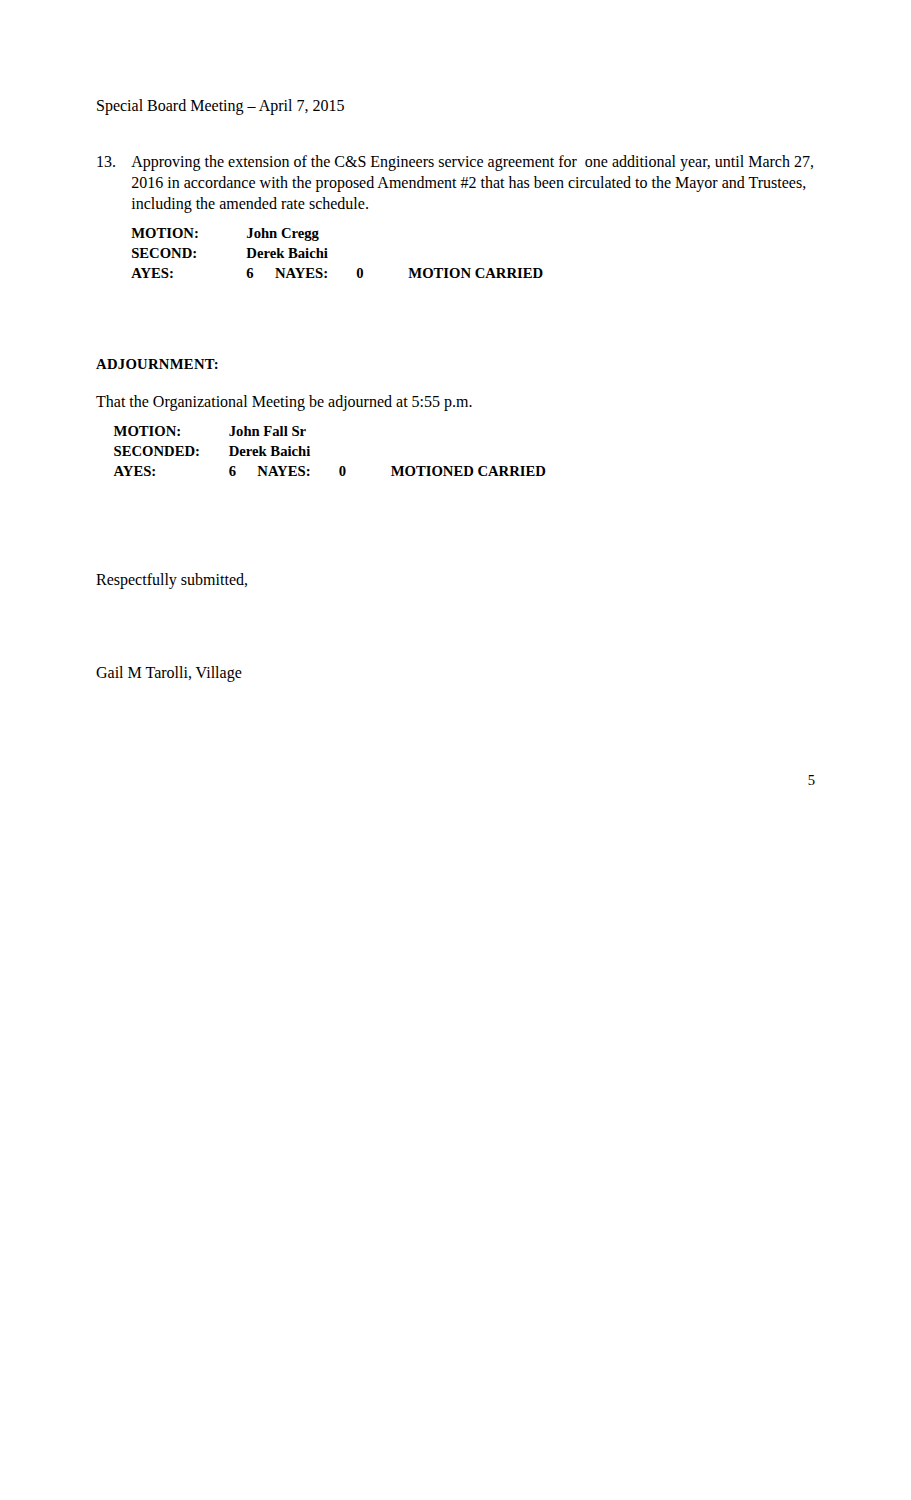Special Board Meeting – April 7, 2015
13.
Approving the extension of the C&S Engineers service agreement for one additional year, until March 27, 2016 in accordance with the proposed Amendment #2 that has been circulated to the Mayor and Trustees, including the amended rate schedule.
| MOTION: | John Cregg |
| SECOND: | Derek Baichi |
| AYES: | 6 | NAYES: | 0 | MOTION CARRIED |
ADJOURNMENT:
That the Organizational Meeting be adjourned at 5:55 p.m.
| MOTION: | John Fall Sr |
| SECONDED: | Derek Baichi |
| AYES: | 6 | NAYES: | 0 | MOTIONED CARRIED |
Respectfully submitted,
Gail M Tarolli, Village
5